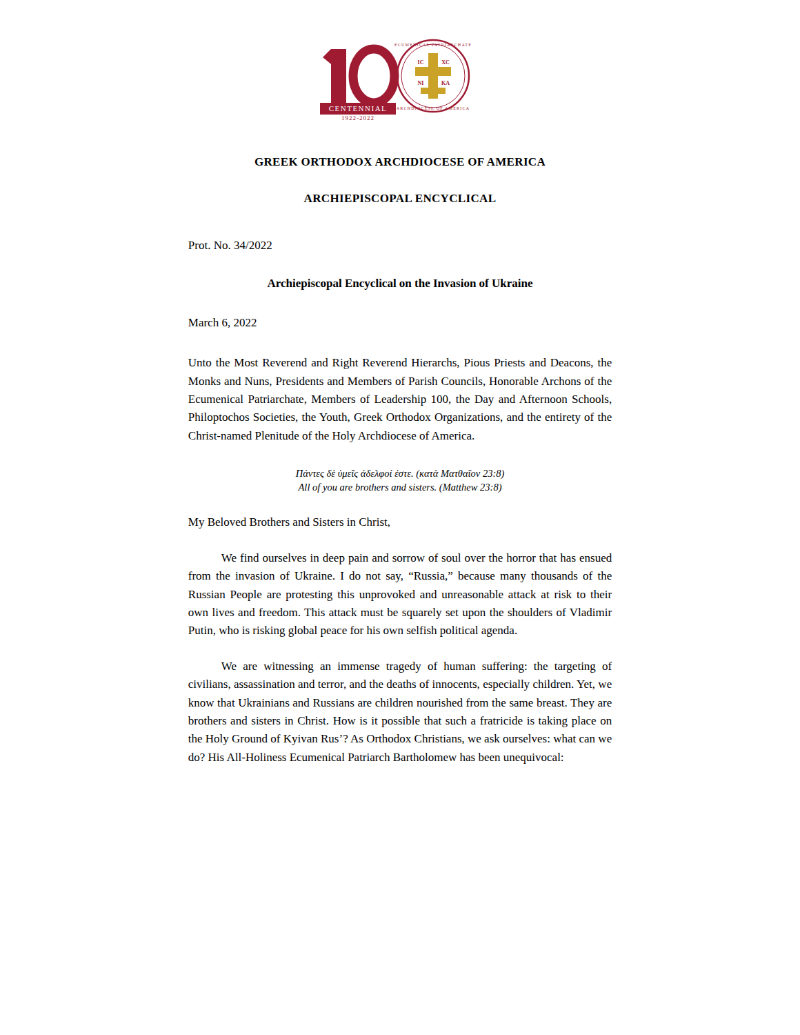CENTENNIAL 1922-2022 ECUMENICAL PATRIARCHATE ARCHDIOCESE OF AMERICA IC XC NI KA
GREEK ORTHODOX ARCHDIOCESE OF AMERICA
ARCHIEPISCOPAL ENCYCLICAL
Prot. No. 34/2022
Archiepiscopal Encyclical on the Invasion of Ukraine
March 6, 2022
Unto the Most Reverend and Right Reverend Hierarchs, Pious Priests and Deacons, the Monks and Nuns, Presidents and Members of Parish Councils, Honorable Archons of the Ecumenical Patriarchate, Members of Leadership 100, the Day and Afternoon Schools, Philoptochos Societies, the Youth, Greek Orthodox Organizations, and the entirety of the Christ-named Plenitude of the Holy Archdiocese of America.
Πάντες δὲ ὑμεῖς ἀδελφοί ἐστε. (κατὰ Ματθαῖον 23:8)
All of you are brothers and sisters. (Matthew 23:8)
My Beloved Brothers and Sisters in Christ,
We find ourselves in deep pain and sorrow of soul over the horror that has ensued from the invasion of Ukraine. I do not say, “Russia,” because many thousands of the Russian People are protesting this unprovoked and unreasonable attack at risk to their own lives and freedom. This attack must be squarely set upon the shoulders of Vladimir Putin, who is risking global peace for his own selfish political agenda.
We are witnessing an immense tragedy of human suffering: the targeting of civilians, assassination and terror, and the deaths of innocents, especially children. Yet, we know that Ukrainians and Russians are children nourished from the same breast. They are brothers and sisters in Christ. How is it possible that such a fratricide is taking place on the Holy Ground of Kyivan Rus’? As Orthodox Christians, we ask ourselves: what can we do? His All-Holiness Ecumenical Patriarch Bartholomew has been unequivocal: